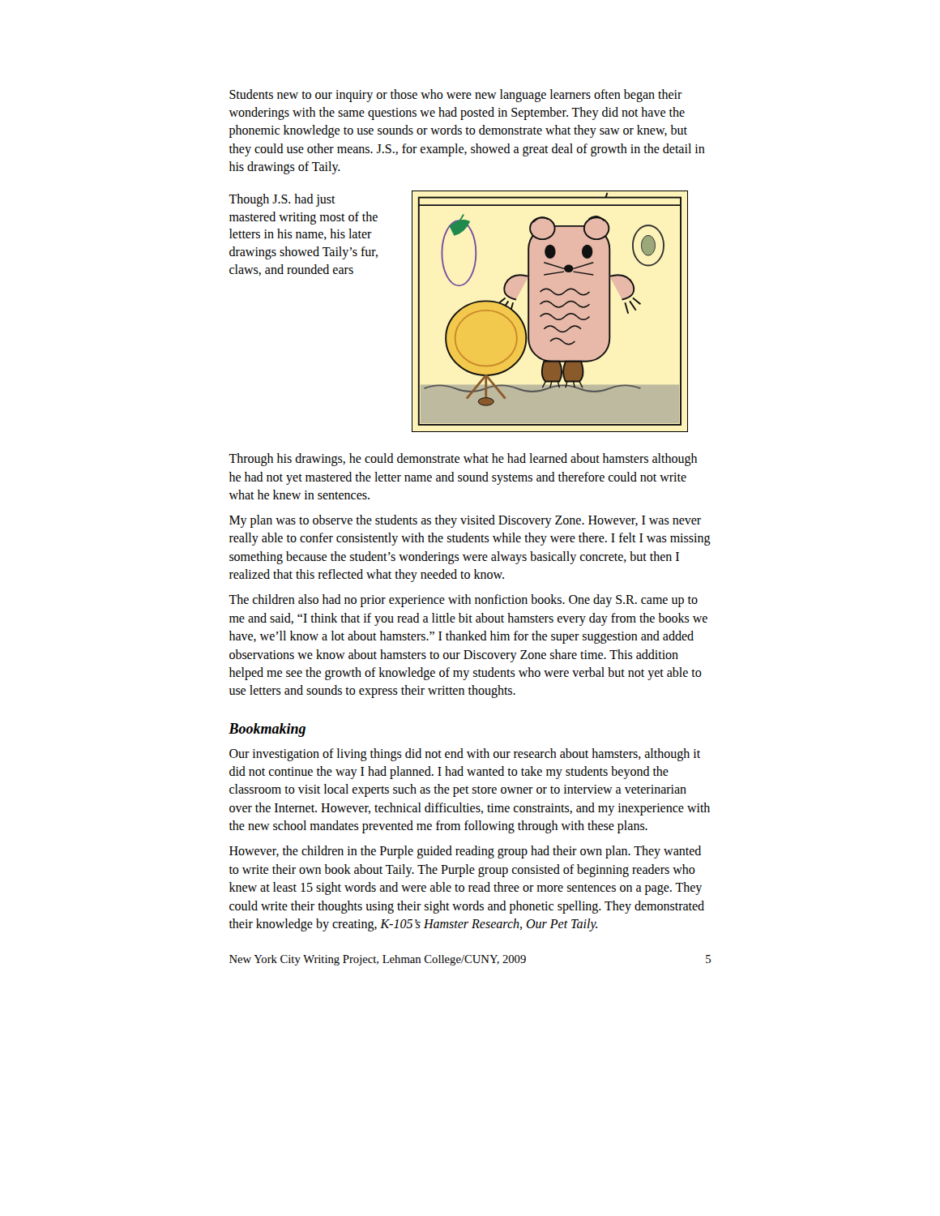Students new to our inquiry or those who were new language learners often began their wonderings with the same questions we had posted in September. They did not have the phonemic knowledge to use sounds or words to demonstrate what they saw or knew, but they could use other means. J.S., for example, showed a great deal of growth in the detail in his drawings of Taily.
Though J.S. had just mastered writing most of the letters in his name, his later drawings showed Taily’s fur, claws, and rounded ears
Through his drawings, he could demonstrate what he had learned about hamsters although he had not yet mastered the letter name and sound systems and therefore could not write what he knew in sentences.
My plan was to observe the students as they visited Discovery Zone. However, I was never really able to confer consistently with the students while they were there. I felt I was missing something because the student’s wonderings were always basically concrete, but then I realized that this reflected what they needed to know.
The children also had no prior experience with nonfiction books. One day S.R. came up to me and said, “I think that if you read a little bit about hamsters every day from the books we have, we’ll know a lot about hamsters.” I thanked him for the super suggestion and added observations we know about hamsters to our Discovery Zone share time. This addition helped me see the growth of knowledge of my students who were verbal but not yet able to use letters and sounds to express their written thoughts.
Bookmaking
Our investigation of living things did not end with our research about hamsters, although it did not continue the way I had planned. I had wanted to take my students beyond the classroom to visit local experts such as the pet store owner or to interview a veterinarian over the Internet. However, technical difficulties, time constraints, and my inexperience with the new school mandates prevented me from following through with these plans.
However, the children in the Purple guided reading group had their own plan. They wanted to write their own book about Taily. The Purple group consisted of beginning readers who knew at least 15 sight words and were able to read three or more sentences on a page. They could write their thoughts using their sight words and phonetic spelling. They demonstrated their knowledge by creating, K-105’s Hamster Research, Our Pet Taily.
New York City Writing Project, Lehman College/CUNY, 2009 5